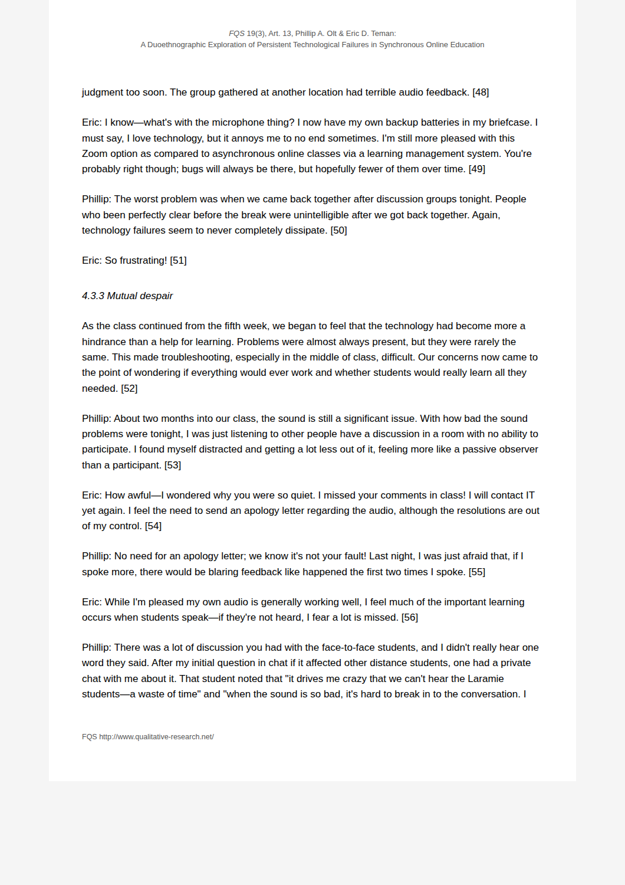FQS 19(3), Art. 13, Phillip A. Olt & Eric D. Teman:
A Duoethnographic Exploration of Persistent Technological Failures in Synchronous Online Education
judgment too soon. The group gathered at another location had terrible audio feedback. [48]
Eric: I know—what's with the microphone thing? I now have my own backup batteries in my briefcase. I must say, I love technology, but it annoys me to no end sometimes. I'm still more pleased with this Zoom option as compared to asynchronous online classes via a learning management system. You're probably right though; bugs will always be there, but hopefully fewer of them over time. [49]
Phillip: The worst problem was when we came back together after discussion groups tonight. People who been perfectly clear before the break were unintelligible after we got back together. Again, technology failures seem to never completely dissipate. [50]
Eric: So frustrating! [51]
4.3.3 Mutual despair
As the class continued from the fifth week, we began to feel that the technology had become more a hindrance than a help for learning. Problems were almost always present, but they were rarely the same. This made troubleshooting, especially in the middle of class, difficult. Our concerns now came to the point of wondering if everything would ever work and whether students would really learn all they needed. [52]
Phillip: About two months into our class, the sound is still a significant issue. With how bad the sound problems were tonight, I was just listening to other people have a discussion in a room with no ability to participate. I found myself distracted and getting a lot less out of it, feeling more like a passive observer than a participant. [53]
Eric: How awful—I wondered why you were so quiet. I missed your comments in class! I will contact IT yet again. I feel the need to send an apology letter regarding the audio, although the resolutions are out of my control. [54]
Phillip: No need for an apology letter; we know it's not your fault! Last night, I was just afraid that, if I spoke more, there would be blaring feedback like happened the first two times I spoke. [55]
Eric: While I'm pleased my own audio is generally working well, I feel much of the important learning occurs when students speak—if they're not heard, I fear a lot is missed. [56]
Phillip: There was a lot of discussion you had with the face-to-face students, and I didn't really hear one word they said. After my initial question in chat if it affected other distance students, one had a private chat with me about it. That student noted that "it drives me crazy that we can't hear the Laramie students—a waste of time" and "when the sound is so bad, it's hard to break in to the conversation. I
FQS http://www.qualitative-research.net/